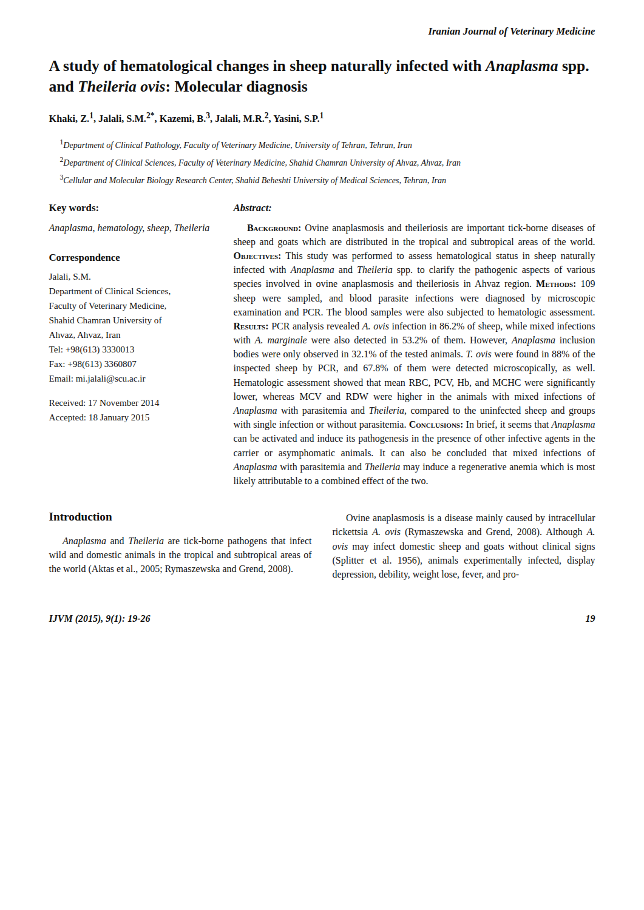Iranian Journal of Veterinary Medicine
A study of hematological changes in sheep naturally infected with Anaplasma spp. and Theileria ovis: Molecular diagnosis
Khaki, Z.1, Jalali, S.M.2*, Kazemi, B.3, Jalali, M.R.2, Yasini, S.P.1
1Department of Clinical Pathology, Faculty of Veterinary Medicine, University of Tehran, Tehran, Iran
2Department of Clinical Sciences, Faculty of Veterinary Medicine, Shahid Chamran University of Ahvaz, Ahvaz, Iran
3Cellular and Molecular Biology Research Center, Shahid Beheshti University of Medical Sciences, Tehran, Iran
Key words:
Anaplasma, hematology, sheep, Theileria
Correspondence
Jalali, S.M.
Department of Clinical Sciences,
Faculty of Veterinary Medicine,
Shahid Chamran University of
Ahvaz, Ahvaz, Iran
Tel: +98(613) 3330013
Fax: +98(613) 3360807
Email: mi.jalali@scu.ac.ir
Received: 17 November 2014
Accepted: 18 January 2015
Abstract:
Background: Ovine anaplasmosis and theileriosis are important tick-borne diseases of sheep and goats which are distributed in the tropical and subtropical areas of the world. Objectives: This study was performed to assess hematological status in sheep naturally infected with Anaplasma and Theileria spp. to clarify the pathogenic aspects of various species involved in ovine anaplasmosis and theileriosis in Ahvaz region. Methods: 109 sheep were sampled, and blood parasite infections were diagnosed by microscopic examination and PCR. The blood samples were also subjected to hematologic assessment. Results: PCR analysis revealed A. ovis infection in 86.2% of sheep, while mixed infections with A. marginale were also detected in 53.2% of them. However, Anaplasma inclusion bodies were only observed in 32.1% of the tested animals. T. ovis were found in 88% of the inspected sheep by PCR, and 67.8% of them were detected microscopically, as well. Hematologic assessment showed that mean RBC, PCV, Hb, and MCHC were significantly lower, whereas MCV and RDW were higher in the animals with mixed infections of Anaplasma with parasitemia and Theileria, compared to the uninfected sheep and groups with single infection or without parasitemia. Conclusions: In brief, it seems that Anaplasma can be activated and induce its pathogenesis in the presence of other infective agents in the carrier or asymphomatic animals. It can also be concluded that mixed infections of Anaplasma with parasitemia and Theileria may induce a regenerative anemia which is most likely attributable to a combined effect of the two.
Introduction
Anaplasma and Theileria are tick-borne pathogens that infect wild and domestic animals in the tropical and subtropical areas of the world (Aktas et al., 2005; Rymaszewska and Grend, 2008).
Ovine anaplasmosis is a disease mainly caused by intracellular rickettsia A. ovis (Rymaszewska and Grend, 2008). Although A. ovis may infect domestic sheep and goats without clinical signs (Splitter et al. 1956), animals experimentally infected, display depression, debility, weight lose, fever, and pro-
IJVM (2015), 9(1): 19-26 19